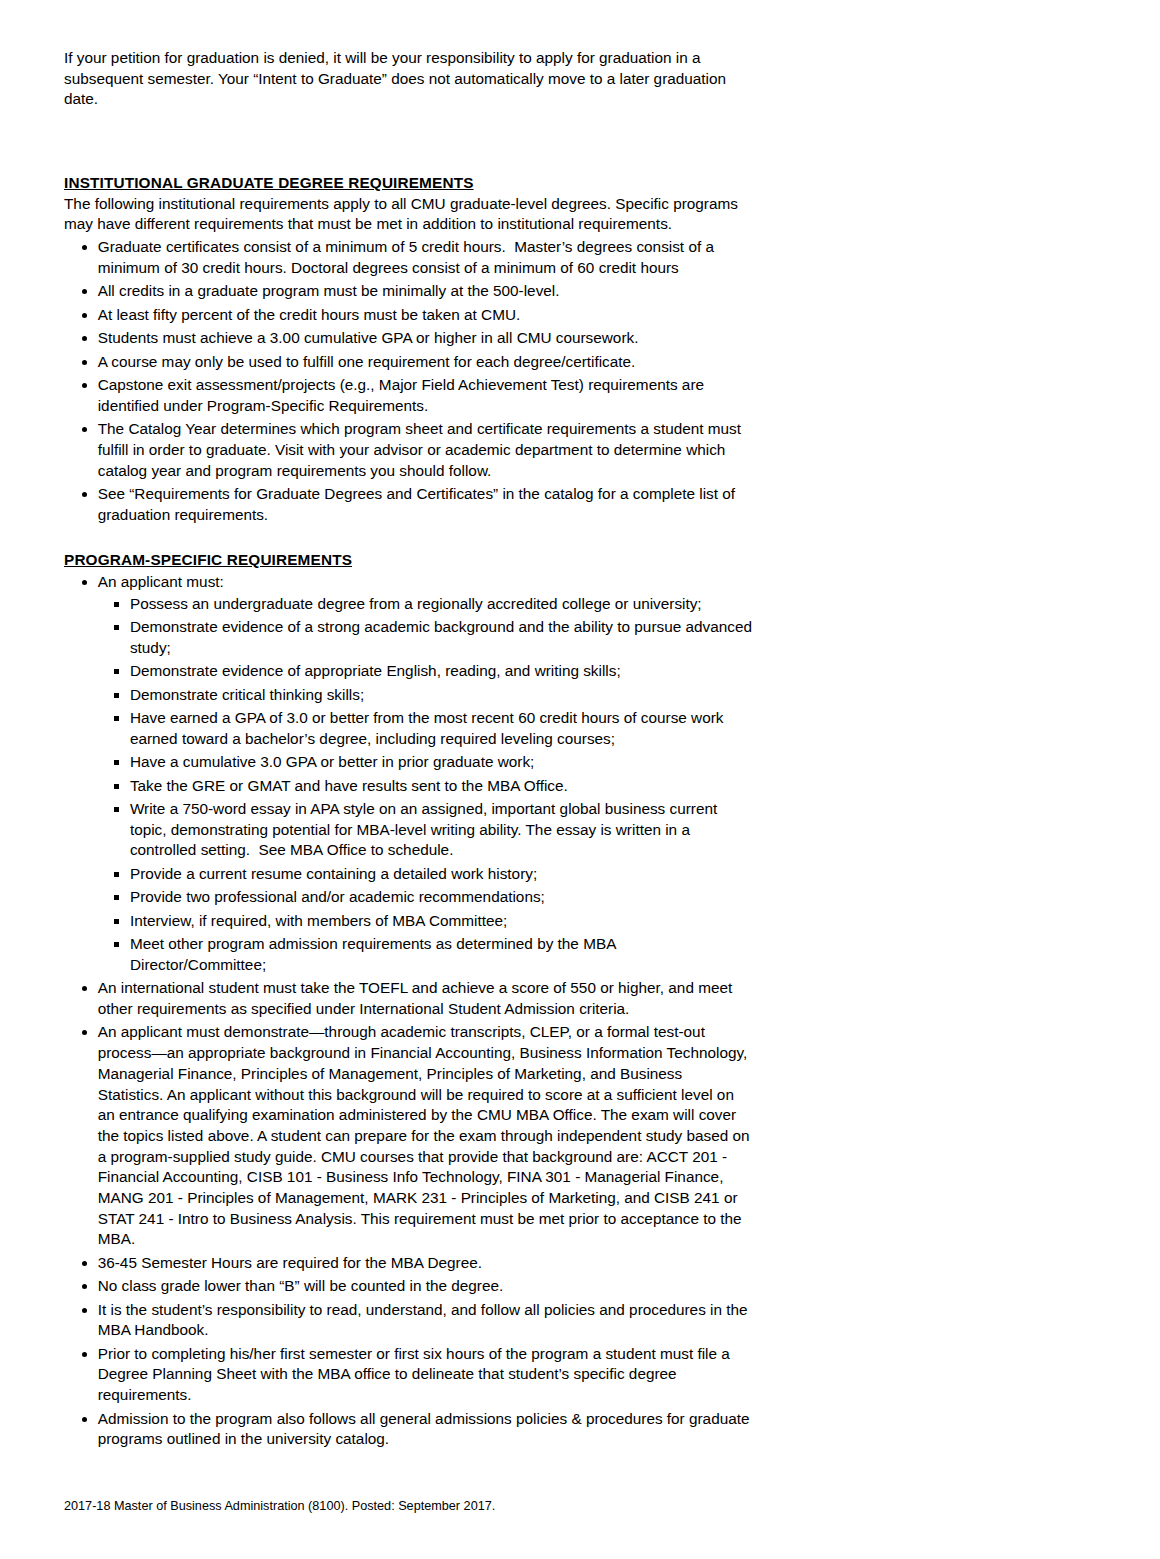If your petition for graduation is denied, it will be your responsibility to apply for graduation in a subsequent semester. Your “Intent to Graduate” does not automatically move to a later graduation date.
Institutional Graduate Degree Requirements
The following institutional requirements apply to all CMU graduate-level degrees. Specific programs may have different requirements that must be met in addition to institutional requirements.
Graduate certificates consist of a minimum of 5 credit hours. Master’s degrees consist of a minimum of 30 credit hours. Doctoral degrees consist of a minimum of 60 credit hours
All credits in a graduate program must be minimally at the 500-level.
At least fifty percent of the credit hours must be taken at CMU.
Students must achieve a 3.00 cumulative GPA or higher in all CMU coursework.
A course may only be used to fulfill one requirement for each degree/certificate.
Capstone exit assessment/projects (e.g., Major Field Achievement Test) requirements are identified under Program-Specific Requirements.
The Catalog Year determines which program sheet and certificate requirements a student must fulfill in order to graduate. Visit with your advisor or academic department to determine which catalog year and program requirements you should follow.
See “Requirements for Graduate Degrees and Certificates” in the catalog for a complete list of graduation requirements.
Program-Specific Requirements
An applicant must:
Possess an undergraduate degree from a regionally accredited college or university;
Demonstrate evidence of a strong academic background and the ability to pursue advanced study;
Demonstrate evidence of appropriate English, reading, and writing skills;
Demonstrate critical thinking skills;
Have earned a GPA of 3.0 or better from the most recent 60 credit hours of course work earned toward a bachelor’s degree, including required leveling courses;
Have a cumulative 3.0 GPA or better in prior graduate work;
Take the GRE or GMAT and have results sent to the MBA Office.
Write a 750-word essay in APA style on an assigned, important global business current topic, demonstrating potential for MBA-level writing ability. The essay is written in a controlled setting. See MBA Office to schedule.
Provide a current resume containing a detailed work history;
Provide two professional and/or academic recommendations;
Interview, if required, with members of MBA Committee;
Meet other program admission requirements as determined by the MBA Director/Committee;
An international student must take the TOEFL and achieve a score of 550 or higher, and meet other requirements as specified under International Student Admission criteria.
An applicant must demonstrate—through academic transcripts, CLEP, or a formal test-out process—an appropriate background in Financial Accounting, Business Information Technology, Managerial Finance, Principles of Management, Principles of Marketing, and Business Statistics. An applicant without this background will be required to score at a sufficient level on an entrance qualifying examination administered by the CMU MBA Office. The exam will cover the topics listed above. A student can prepare for the exam through independent study based on a program-supplied study guide. CMU courses that provide that background are: ACCT 201 - Financial Accounting, CISB 101 - Business Info Technology, FINA 301 - Managerial Finance, MANG 201 - Principles of Management, MARK 231 - Principles of Marketing, and CISB 241 or STAT 241 - Intro to Business Analysis. This requirement must be met prior to acceptance to the MBA.
36-45 Semester Hours are required for the MBA Degree.
No class grade lower than “B” will be counted in the degree.
It is the student’s responsibility to read, understand, and follow all policies and procedures in the MBA Handbook.
Prior to completing his/her first semester or first six hours of the program a student must file a Degree Planning Sheet with the MBA office to delineate that student’s specific degree requirements.
Admission to the program also follows all general admissions policies & procedures for graduate programs outlined in the university catalog.
2017-18 Master of Business Administration (8100). Posted: September 2017.